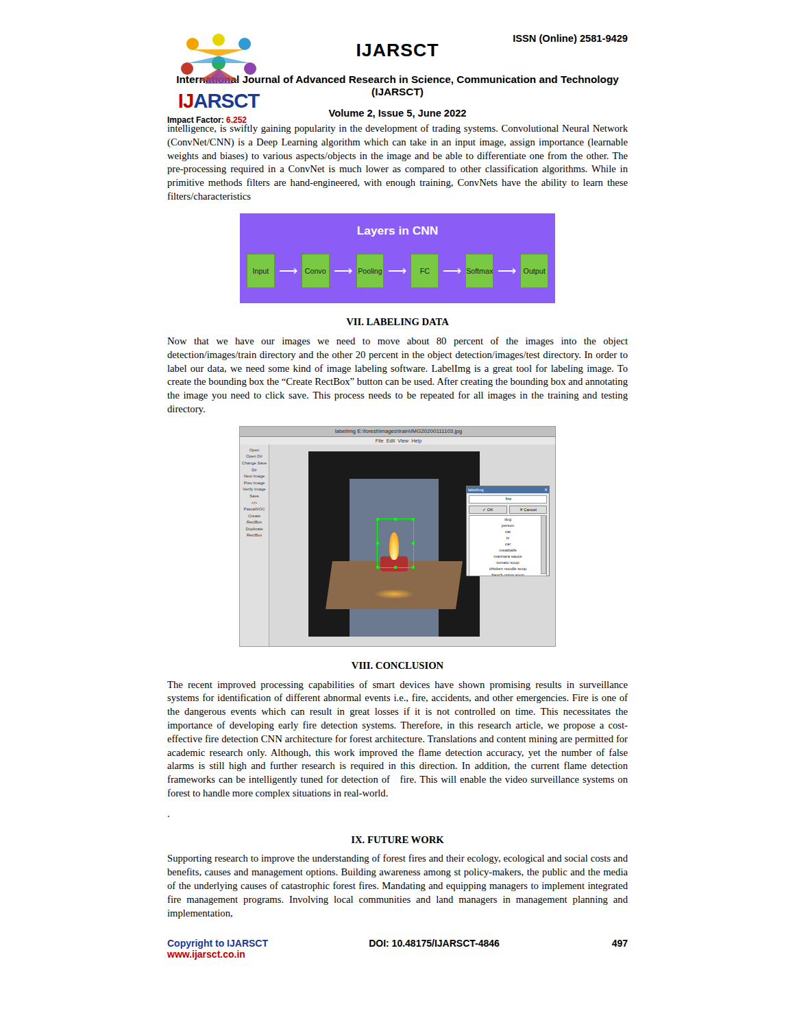IJARSCT
Impact Factor: 6.252
ISSN (Online) 2581-9429
IJARSCT
International Journal of Advanced Research in Science, Communication and Technology (IJARSCT)
Volume 2, Issue 5, June 2022
intelligence, is swiftly gaining popularity in the development of trading systems. Convolutional Neural Network (ConvNet/CNN) is a Deep Learning algorithm which can take in an input image, assign importance (learnable weights and biases) to various aspects/objects in the image and be able to differentiate one from the other. The pre-processing required in a ConvNet is much lower as compared to other classification algorithms. While in primitive methods filters are hand-engineered, with enough training, ConvNets have the ability to learn these filters/characteristics
Layers in CNN
Input
⟶
Convo
⟶
Pooling
⟶
FC
⟶
Softmax
⟶
Output
VII. LABELING DATA
Now that we have our images we need to move about 80 percent of the images into the object detection/images/train directory and the other 20 percent in the object detection/images/test directory. In order to label our data, we need some kind of image labeling software. LabelImg is a great tool for labeling image. To create the bounding box the “Create RectBox” button can be used. After creating the bounding box and annotating the image you need to click save. This process needs to be repeated for all images in the training and testing directory.
labelImg E:\forest\images\train\IMG20200111103.jpg
File Edit View Help
Open
Open Dir
Change Save Dir
Next Image
Prev Image
Verify Image
Save
</>
PascalVOC
Create
RectBox
Duplicate
RectBox
labelImg✕
fire
✓ OK
✕ Cancel
dog
person
cat
tv
car
meatballs
marinara sauce
tomato soup
chicken noodle soup
french onion soup
chicken breast
VIII. CONCLUSION
The recent improved processing capabilities of smart devices have shown promising results in surveillance systems for identification of different abnormal events i.e., fire, accidents, and other emergencies. Fire is one of the dangerous events which can result in great losses if it is not controlled on time. This necessitates the importance of developing early fire detection systems. Therefore, in this research article, we propose a cost-effective fire detection CNN architecture for forest architecture. Translations and content mining are permitted for academic research only. Although, this work improved the flame detection accuracy, yet the number of false alarms is still high and further research is required in this direction. In addition, the current flame detection frameworks can be intelligently tuned for detection of fire. This will enable the video surveillance systems on forest to handle more complex situations in real-world.
.
IX. FUTURE WORK
Supporting research to improve the understanding of forest fires and their ecology, ecological and social costs and benefits, causes and management options. Building awareness among st policy-makers, the public and the media of the underlying causes of catastrophic forest fires. Mandating and equipping managers to implement integrated fire management programs. Involving local communities and land managers in management planning and implementation,
Copyright to IJARSCT
www.ijarsct.co.in
DOI: 10.48175/IJARSCT-4846
497